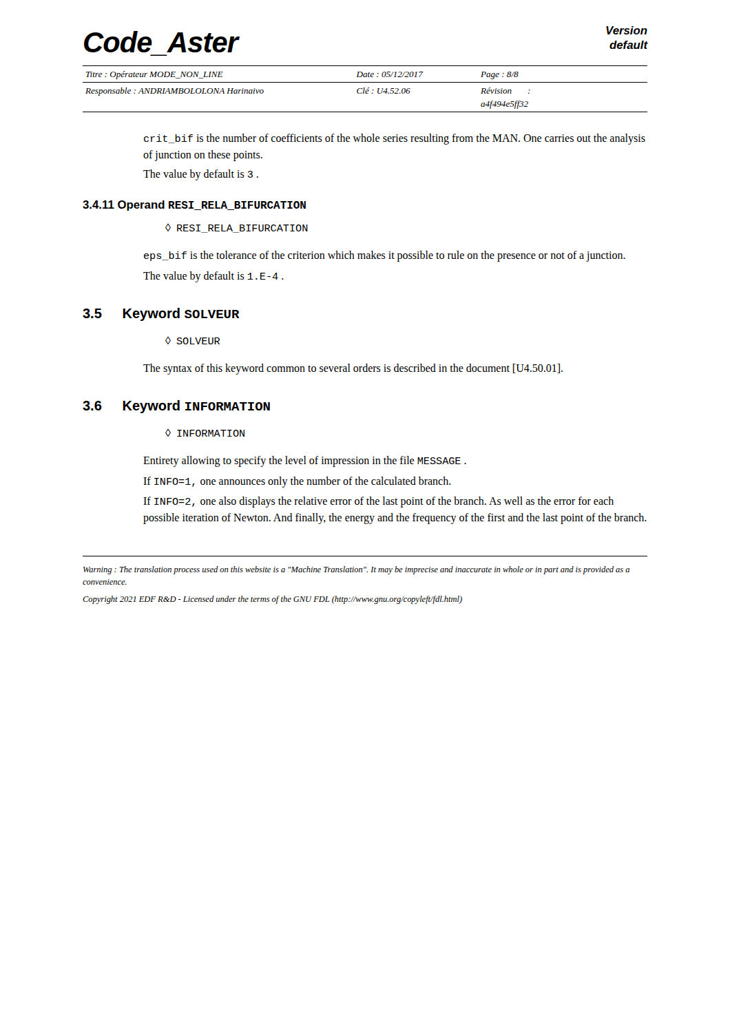Version
default
Code_Aster
| Titre : Opérateur MODE_NON_LINE | Date : 05/12/2017 | Page : 8/8 |
| Responsable : ANDRIAMBOLOLONA Harinaivo | Clé : U4.52.06 | Révision : a4f494e5ff32 |
crit_bif is the number of coefficients of the whole series resulting from the MAN. One carries out the analysis of junction on these points.
The value by default is 3 .
3.4.11 Operand RESI_RELA_BIFURCATION
◊ RESI_RELA_BIFURCATION
eps_bif is the tolerance of the criterion which makes it possible to rule on the presence or not of a junction.
The value by default is 1.E-4 .
3.5 Keyword SOLVEUR
◊ SOLVEUR
The syntax of this keyword common to several orders is described in the document [U4.50.01].
3.6 Keyword INFORMATION
◊ INFORMATION
Entirety allowing to specify the level of impression in the file MESSAGE .
If INFO=1, one announces only the number of the calculated branch.
If INFO=2, one also displays the relative error of the last point of the branch. As well as the error for each possible iteration of Newton. And finally, the energy and the frequency of the first and the last point of the branch.
Warning : The translation process used on this website is a "Machine Translation". It may be imprecise and inaccurate in whole or in part and is provided as a convenience.
Copyright 2021 EDF R&D - Licensed under the terms of the GNU FDL (http://www.gnu.org/copyleft/fdl.html)